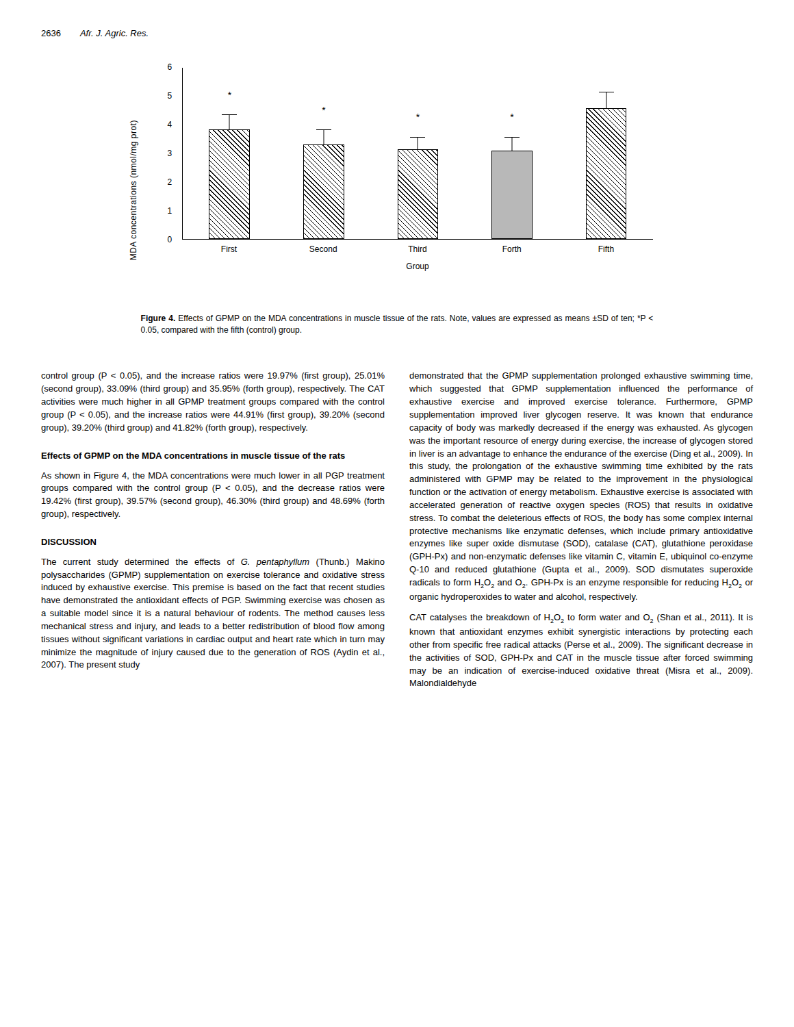2636 Afr. J. Agric. Res.
MDA concentrations (nmol/mg prot)
6 5 4 3 2 1 0
*
*
*
*
First Second Third Forth Fifth
Group
Figure 4. Effects of GPMP on the MDA concentrations in muscle tissue of the rats. Note, values are expressed as means ±SD of ten; *P < 0.05, compared with the fifth (control) group.
control group (P < 0.05), and the increase ratios were 19.97% (first group), 25.01% (second group), 33.09% (third group) and 35.95% (forth group), respectively. The CAT activities were much higher in all GPMP treatment groups compared with the control group (P < 0.05), and the increase ratios were 44.91% (first group), 39.20% (second group), 39.20% (third group) and 41.82% (forth group), respectively.
Effects of GPMP on the MDA concentrations in muscle tissue of the rats
As shown in Figure 4, the MDA concentrations were much lower in all PGP treatment groups compared with the control group (P < 0.05), and the decrease ratios were 19.42% (first group), 39.57% (second group), 46.30% (third group) and 48.69% (forth group), respectively.
DISCUSSION
The current study determined the effects of G. pentaphyllum (Thunb.) Makino polysaccharides (GPMP) supplementation on exercise tolerance and oxidative stress induced by exhaustive exercise. This premise is based on the fact that recent studies have demonstrated the antioxidant effects of PGP. Swimming exercise was chosen as a suitable model since it is a natural behaviour of rodents. The method causes less mechanical stress and injury, and leads to a better redistribution of blood flow among tissues without significant variations in cardiac output and heart rate which in turn may minimize the magnitude of injury caused due to the generation of ROS (Aydin et al., 2007). The present study
demonstrated that the GPMP supplementation prolonged exhaustive swimming time, which suggested that GPMP supplementation influenced the performance of exhaustive exercise and improved exercise tolerance. Furthermore, GPMP supplementation improved liver glycogen reserve. It was known that endurance capacity of body was markedly decreased if the energy was exhausted. As glycogen was the important resource of energy during exercise, the increase of glycogen stored in liver is an advantage to enhance the endurance of the exercise (Ding et al., 2009). In this study, the prolongation of the exhaustive swimming time exhibited by the rats administered with GPMP may be related to the improvement in the physiological function or the activation of energy metabolism. Exhaustive exercise is associated with accelerated generation of reactive oxygen species (ROS) that results in oxidative stress. To combat the deleterious effects of ROS, the body has some complex internal protective mechanisms like enzymatic defenses, which include primary antioxidative enzymes like super oxide dismutase (SOD), catalase (CAT), glutathione peroxidase (GPH-Px) and non-enzymatic defenses like vitamin C, vitamin E, ubiquinol co-enzyme Q-10 and reduced glutathione (Gupta et al., 2009). SOD dismutates superoxide radicals to form H2O2 and O2. GPH-Px is an enzyme responsible for reducing H2O2 or organic hydroperoxides to water and alcohol, respectively.
CAT catalyses the breakdown of H2O2 to form water and O2 (Shan et al., 2011). It is known that antioxidant enzymes exhibit synergistic interactions by protecting each other from specific free radical attacks (Perse et al., 2009). The significant decrease in the activities of SOD, GPH-Px and CAT in the muscle tissue after forced swimming may be an indication of exercise-induced oxidative threat (Misra et al., 2009). Malondialdehyde